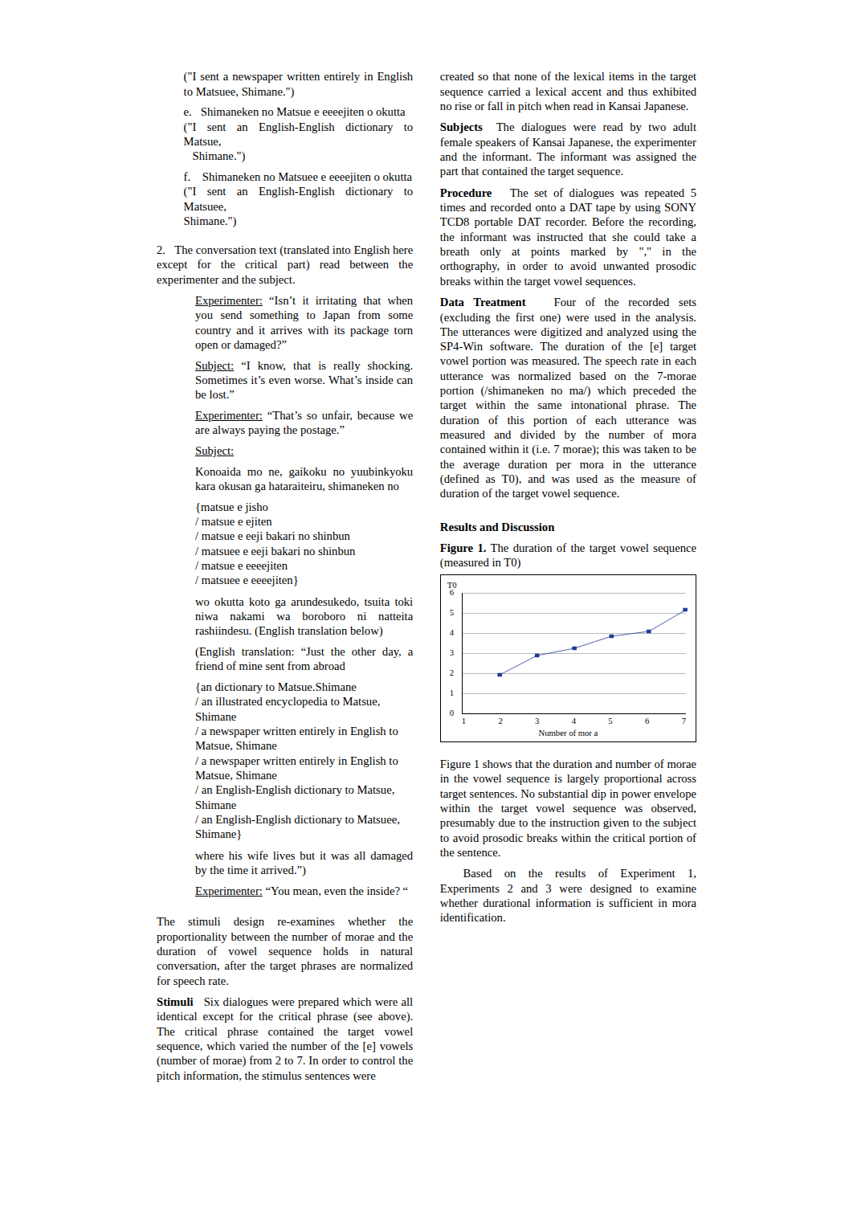("I sent a newspaper written entirely in English to Matsuee, Shimane.")
e. Shimaneken no Matsue e eeeejiten o okutta
("I sent an English-English dictionary to Matsue,
Shimane.")
f. Shimaneken no Matsuee e eeeejiten o okutta
("I sent an English-English dictionary to Matsuee,
Shimane.")
2. The conversation text (translated into English here except for the critical part) read between the experimenter and the subject.
Experimenter: “Isn’t it irritating that when you send something to Japan from some country and it arrives with its package torn open or damaged?”
Subject: “I know, that is really shocking. Sometimes it’s even worse. What’s inside can be lost.”
Experimenter: “That’s so unfair, because we are always paying the postage.”
Subject:
Konoaida mo ne, gaikoku no yuubinkyoku kara okusan ga hataraiteiru, shimaneken no
{matsue e jisho
/ matsue e ejiten
/ matsue e eeji bakari no shinbun
/ matsuee e eeji bakari no shinbun
/ matsue e eeeejiten
/ matsuee e eeeejiten}
wo okutta koto ga arundesukedo, tsuita toki niwa nakami wa boroboro ni natteita rashiindesu. (English translation below)
(English translation: “Just the other day, a friend of mine sent from abroad
{an dictionary to Matsue.Shimane
/ an illustrated encyclopedia to Matsue, Shimane
/ a newspaper written entirely in English to Matsue, Shimane
/ a newspaper written entirely in English to Matsue, Shimane
/ an English-English dictionary to Matsue, Shimane
/ an English-English dictionary to Matsuee, Shimane}
where his wife lives but it was all damaged by the time it arrived.”)
Experimenter: “You mean, even the inside? “
The stimuli design re-examines whether the proportionality between the number of morae and the duration of vowel sequence holds in natural conversation, after the target phrases are normalized for speech rate.
Stimuli Six dialogues were prepared which were all identical except for the critical phrase (see above). The critical phrase contained the target vowel sequence, which varied the number of the [e] vowels (number of morae) from 2 to 7. In order to control the pitch information, the stimulus sentences were
created so that none of the lexical items in the target sequence carried a lexical accent and thus exhibited no rise or fall in pitch when read in Kansai Japanese.
Subjects The dialogues were read by two adult female speakers of Kansai Japanese, the experimenter and the informant. The informant was assigned the part that contained the target sequence.
Procedure The set of dialogues was repeated 5 times and recorded onto a DAT tape by using SONY TCD8 portable DAT recorder. Before the recording, the informant was instructed that she could take a breath only at points marked by "," in the orthography, in order to avoid unwanted prosodic breaks within the target vowel sequences.
Data Treatment Four of the recorded sets (excluding the first one) were used in the analysis. The utterances were digitized and analyzed using the SP4-Win software. The duration of the [e] target vowel portion was measured. The speech rate in each utterance was normalized based on the 7-morae portion (/shimaneken no ma/) which preceded the target within the same intonational phrase. The duration of this portion of each utterance was measured and divided by the number of mora contained within it (i.e. 7 morae); this was taken to be the average duration per mora in the utterance (defined as T0), and was used as the measure of duration of the target vowel sequence.
Results and Discussion
Figure 1. The duration of the target vowel sequence (measured in T0)
T0
6
5
4
3
2
1
0
1234567
Number of mor a
Figure 1 shows that the duration and number of morae in the vowel sequence is largely proportional across target sentences. No substantial dip in power envelope within the target vowel sequence was observed, presumably due to the instruction given to the subject to avoid prosodic breaks within the critical portion of the sentence.
Based on the results of Experiment 1, Experiments 2 and 3 were designed to examine whether durational information is sufficient in mora identification.